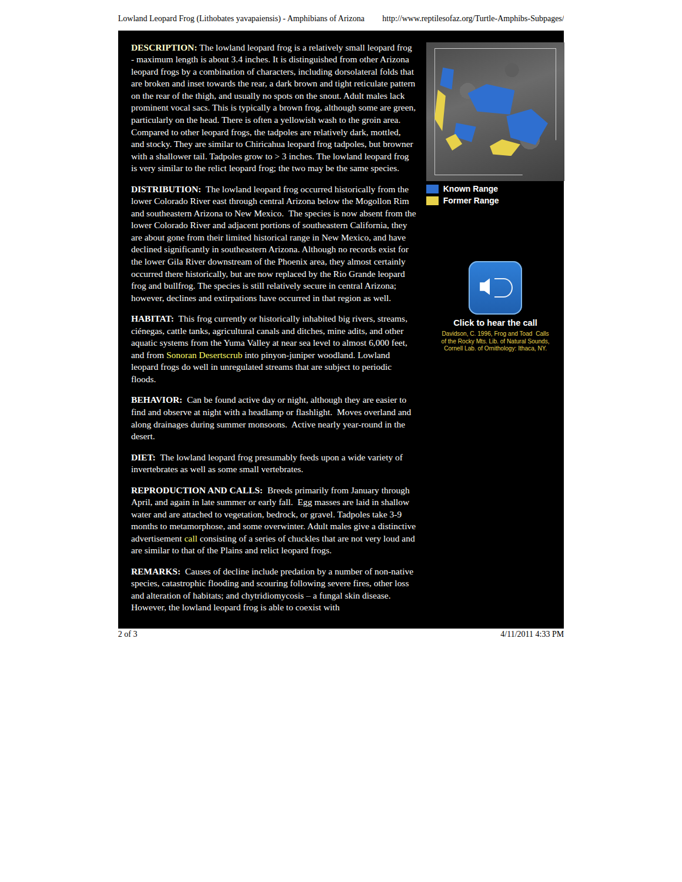Lowland Leopard Frog (Lithobates yavapaiensis) - Amphibians of Arizona http://www.reptilesofaz.org/Turtle-Amphibs-Subpages/h-l-yavapaiensis.html
DESCRIPTION: The lowland leopard frog is a relatively small leopard frog - maximum length is about 3.4 inches. It is distinguished from other Arizona leopard frogs by a combination of characters, including dorsolateral folds that are broken and inset towards the rear, a dark brown and tight reticulate pattern on the rear of the thigh, and usually no spots on the snout. Adult males lack prominent vocal sacs. This is typically a brown frog, although some are green, particularly on the head. There is often a yellowish wash to the groin area. Compared to other leopard frogs, the tadpoles are relatively dark, mottled, and stocky. They are similar to Chiricahua leopard frog tadpoles, but browner with a shallower tail. Tadpoles grow to > 3 inches. The lowland leopard frog is very similar to the relict leopard frog; the two may be the same species.
DISTRIBUTION: The lowland leopard frog occurred historically from the lower Colorado River east through central Arizona below the Mogollon Rim and southeastern Arizona to New Mexico. The species is now absent from the lower Colorado River and adjacent portions of southeastern California, they are about gone from their limited historical range in New Mexico, and have declined significantly in southeastern Arizona. Although no records exist for the lower Gila River downstream of the Phoenix area, they almost certainly occurred there historically, but are now replaced by the Rio Grande leopard frog and bullfrog. The species is still relatively secure in central Arizona; however, declines and extirpations have occurred in that region as well.
HABITAT: This frog currently or historically inhabited big rivers, streams, ciénegas, cattle tanks, agricultural canals and ditches, mine adits, and other aquatic systems from the Yuma Valley at near sea level to almost 6,000 feet, and from Sonoran Desertscrub into pinyon-juniper woodland. Lowland leopard frogs do well in unregulated streams that are subject to periodic floods.
BEHAVIOR: Can be found active day or night, although they are easier to find and observe at night with a headlamp or flashlight. Moves overland and along drainages during summer monsoons. Active nearly year-round in the desert.
DIET: The lowland leopard frog presumably feeds upon a wide variety of invertebrates as well as some small vertebrates.
REPRODUCTION AND CALLS: Breeds primarily from January through April, and again in late summer or early fall. Egg masses are laid in shallow water and are attached to vegetation, bedrock, or gravel. Tadpoles take 3-9 months to metamorphose, and some overwinter. Adult males give a distinctive advertisement call consisting of a series of chuckles that are not very loud and are similar to that of the Plains and relict leopard frogs.
REMARKS: Causes of decline include predation by a number of non-native species, catastrophic flooding and scouring following severe fires, other loss and alteration of habitats; and chytridiomycosis – a fungal skin disease. However, the lowland leopard frog is able to coexist with
Known Range
Former Range
Click to hear the call
Davidson, C. 1996, Frog and Toad Calls
of the Rocky Mts. Lib. of Natural Sounds,
Cornell Lab. of Ornithology: Ithaca, NY.
2 of 3 4/11/2011 4:33 PM